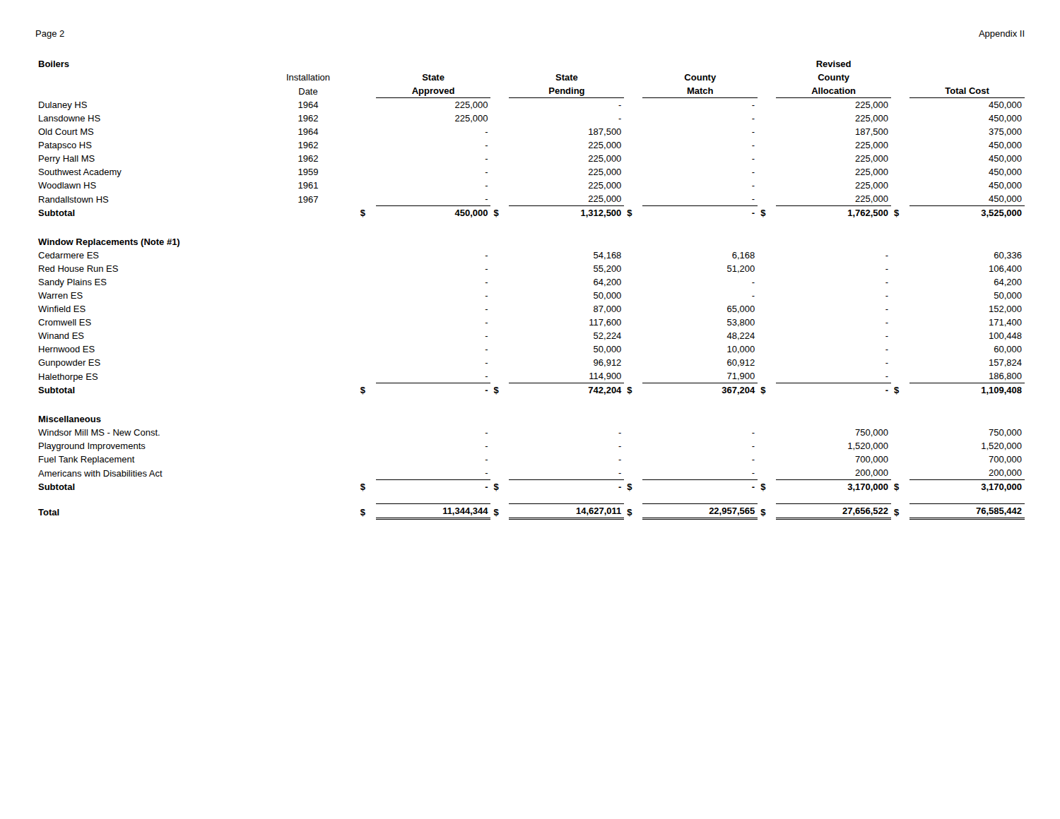Page 2
Appendix II
| Boilers | | | | | | | | | Revised | | |
| | Installation | | State | | State | | County | | County | | |
| | Date | | Approved | | Pending | | Match | | Allocation | | Total Cost |
| Dulaney HS | 1964 | | 225,000 | | - | | - | | 225,000 | | 450,000 |
| Lansdowne HS | 1962 | | 225,000 | | - | | - | | 225,000 | | 450,000 |
| Old Court MS | 1964 | | - | | 187,500 | | - | | 187,500 | | 375,000 |
| Patapsco HS | 1962 | | - | | 225,000 | | - | | 225,000 | | 450,000 |
| Perry Hall MS | 1962 | | - | | 225,000 | | - | | 225,000 | | 450,000 |
| Southwest Academy | 1959 | | - | | 225,000 | | - | | 225,000 | | 450,000 |
| Woodlawn HS | 1961 | | - | | 225,000 | | - | | 225,000 | | 450,000 |
| Randallstown HS | 1967 | | - | | 225,000 | | - | | 225,000 | | 450,000 |
| Subtotal | | $ | 450,000 | $ | 1,312,500 | $ | - | $ | 1,762,500 | $ | 3,525,000 |
| Window Replacements (Note #1) | |
| Cedarmere ES | | | - | | 54,168 | | 6,168 | | - | | 60,336 |
| Red House Run ES | | | - | | 55,200 | | 51,200 | | - | | 106,400 |
| Sandy Plains ES | | | - | | 64,200 | | - | | - | | 64,200 |
| Warren ES | | | - | | 50,000 | | - | | - | | 50,000 |
| Winfield ES | | | - | | 87,000 | | 65,000 | | - | | 152,000 |
| Cromwell ES | | | - | | 117,600 | | 53,800 | | - | | 171,400 |
| Winand ES | | | - | | 52,224 | | 48,224 | | - | | 100,448 |
| Hernwood ES | | | - | | 50,000 | | 10,000 | | - | | 60,000 |
| Gunpowder ES | | | - | | 96,912 | | 60,912 | | - | | 157,824 |
| Halethorpe ES | | | - | | 114,900 | | 71,900 | | - | | 186,800 |
| Subtotal | | $ | - | $ | 742,204 | $ | 367,204 | $ | - | $ | 1,109,408 |
| Miscellaneous | |
| Windsor Mill MS - New Const. | | | - | | - | | - | | 750,000 | | 750,000 |
| Playground Improvements | | | - | | - | | - | | 1,520,000 | | 1,520,000 |
| Fuel Tank Replacement | | | - | | - | | - | | 700,000 | | 700,000 |
| Americans with Disabilities Act | | | - | | - | | - | | 200,000 | | 200,000 |
| Subtotal | | $ | - | $ | - | $ | - | $ | 3,170,000 | $ | 3,170,000 |
| Total | | $ | 11,344,344 | $ | 14,627,011 | $ | 22,957,565 | $ | 27,656,522 | $ | 76,585,442 |